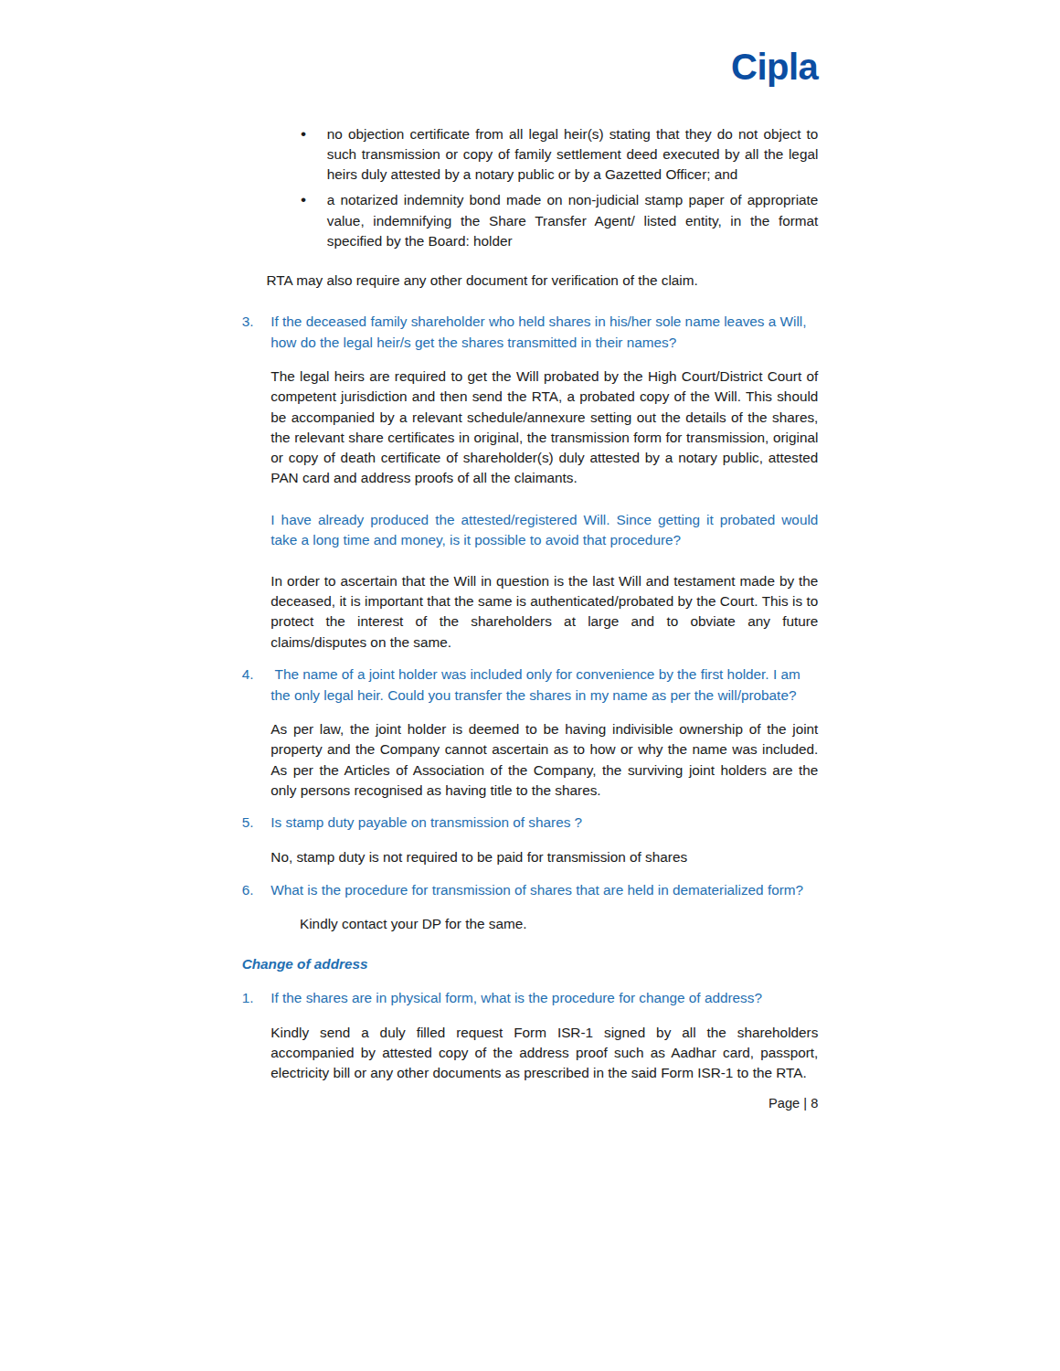Cipla
no objection certificate from all legal heir(s) stating that they do not object to such transmission or copy of family settlement deed executed by all the legal heirs duly attested by a notary public or by a Gazetted Officer; and
a notarized indemnity bond made on non-judicial stamp paper of appropriate value, indemnifying the Share Transfer Agent/ listed entity, in the format specified by the Board: holder
RTA may also require any other document for verification of the claim.
If the deceased family shareholder who held shares in his/her sole name leaves a Will, how do the legal heir/s get the shares transmitted in their names?
The legal heirs are required to get the Will probated by the High Court/District Court of competent jurisdiction and then send the RTA, a probated copy of the Will. This should be accompanied by a relevant schedule/annexure setting out the details of the shares, the relevant share certificates in original, the transmission form for transmission, original or copy of death certificate of shareholder(s) duly attested by a notary public, attested PAN card and address proofs of all the claimants.
I have already produced the attested/registered Will. Since getting it probated would take a long time and money, is it possible to avoid that procedure?
In order to ascertain that the Will in question is the last Will and testament made by the deceased, it is important that the same is authenticated/probated by the Court. This is to protect the interest of the shareholders at large and to obviate any future claims/disputes on the same.
The name of a joint holder was included only for convenience by the first holder. I am the only legal heir. Could you transfer the shares in my name as per the will/probate?
As per law, the joint holder is deemed to be having indivisible ownership of the joint property and the Company cannot ascertain as to how or why the name was included. As per the Articles of Association of the Company, the surviving joint holders are the only persons recognised as having title to the shares.
Is stamp duty payable on transmission of shares ?
No, stamp duty is not required to be paid for transmission of shares
What is the procedure for transmission of shares that are held in dematerialized form?
Kindly contact your DP for the same.
Change of address
If the shares are in physical form, what is the procedure for change of address?
Kindly send a duly filled request Form ISR-1 signed by all the shareholders accompanied by attested copy of the address proof such as Aadhar card, passport, electricity bill or any other documents as prescribed in the said Form ISR-1 to the RTA.
Page | 8